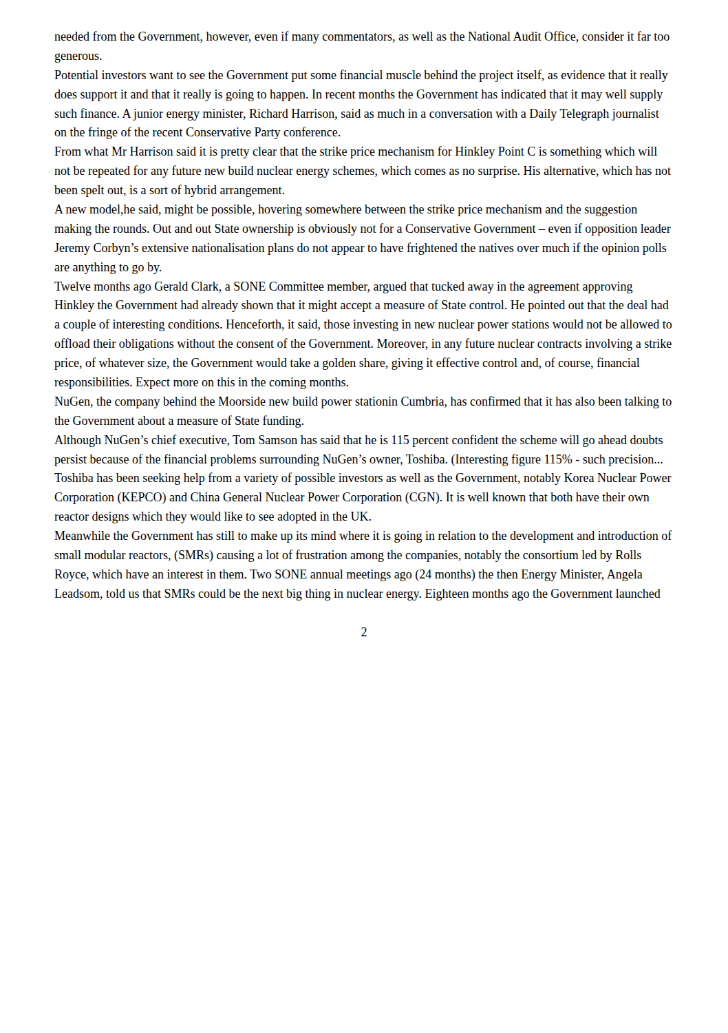needed from the Government, however, even if many commentators, as well as the National Audit Office, consider it far too generous.
Potential investors want to see the Government put some financial muscle behind the project itself, as evidence that it really does support it and that it really is going to happen. In recent months the Government has indicated that it may well supply such finance. A junior energy minister, Richard Harrison, said as much in a conversation with a Daily Telegraph journalist on the fringe of the recent Conservative Party conference.
From what Mr Harrison said it is pretty clear that the strike price mechanism for Hinkley Point C is something which will not be repeated for any future new build nuclear energy schemes, which comes as no surprise. His alternative, which has not been spelt out, is a sort of hybrid arrangement.
A new model,he said, might be possible, hovering somewhere between the strike price mechanism and the suggestion making the rounds. Out and out State ownership is obviously not for a Conservative Government – even if opposition leader Jeremy Corbyn’s extensive nationalisation plans do not appear to have frightened the natives over much if the opinion polls are anything to go by.
Twelve months ago Gerald Clark, a SONE Committee member, argued that tucked away in the agreement approving Hinkley the Government had already shown that it might accept a measure of State control. He pointed out that the deal had a couple of interesting conditions. Henceforth, it said, those investing in new nuclear power stations would not be allowed to offload their obligations without the consent of the Government. Moreover, in any future nuclear contracts involving a strike price, of whatever size, the Government would take a golden share, giving it effective control and, of course, financial responsibilities. Expect more on this in the coming months.
NuGen, the company behind the Moorside new build power stationin Cumbria, has confirmed that it has also been talking to the Government about a measure of State funding.
Although NuGen’s chief executive, Tom Samson has said that he is 115 percent confident the scheme will go ahead doubts persist because of the financial problems surrounding NuGen’s owner, Toshiba. (Interesting figure 115% - such precision... Toshiba has been seeking help from a variety of possible investors as well as the Government, notably Korea Nuclear Power Corporation (KEPCO) and China General Nuclear Power Corporation (CGN). It is well known that both have their own reactor designs which they would like to see adopted in the UK.
Meanwhile the Government has still to make up its mind where it is going in relation to the development and introduction of small modular reactors, (SMRs) causing a lot of frustration among the companies, notably the consortium led by Rolls Royce, which have an interest in them. Two SONE annual meetings ago (24 months) the then Energy Minister, Angela Leadsom, told us that SMRs could be the next big thing in nuclear energy. Eighteen months ago the Government launched
2